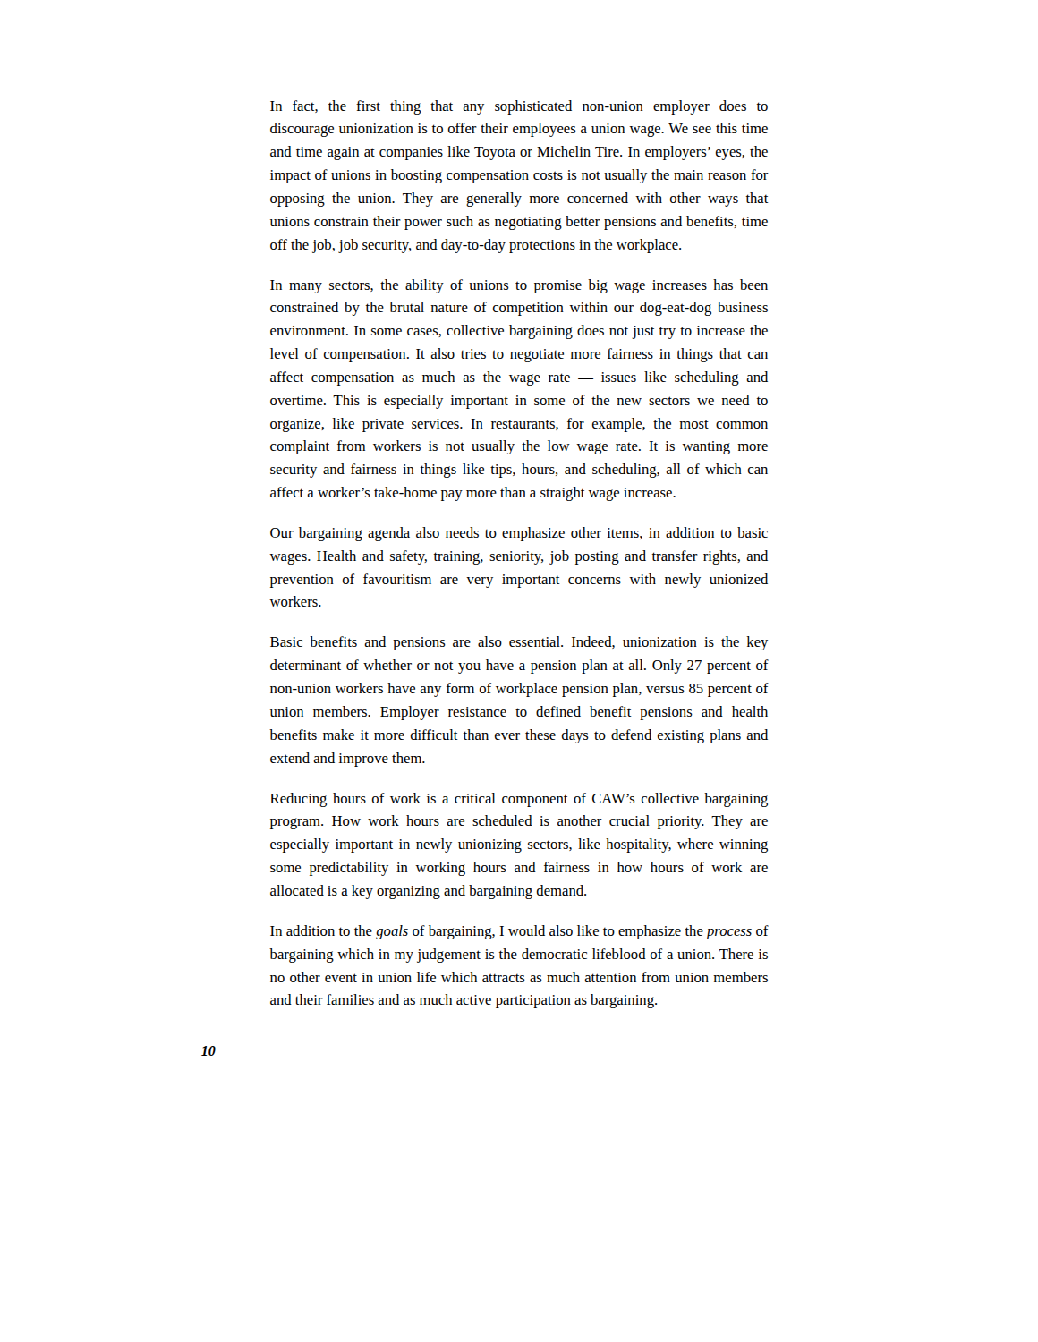In fact, the first thing that any sophisticated non-union employer does to discourage unionization is to offer their employees a union wage. We see this time and time again at companies like Toyota or Michelin Tire. In employers’ eyes, the impact of unions in boosting compensation costs is not usually the main reason for opposing the union. They are generally more concerned with other ways that unions constrain their power such as negotiating better pensions and benefits, time off the job, job security, and day-to-day protections in the workplace.
In many sectors, the ability of unions to promise big wage increases has been constrained by the brutal nature of competition within our dog-eat-dog business environment. In some cases, collective bargaining does not just try to increase the level of compensation. It also tries to negotiate more fairness in things that can affect compensation as much as the wage rate — issues like scheduling and overtime. This is especially important in some of the new sectors we need to organize, like private services. In restaurants, for example, the most common complaint from workers is not usually the low wage rate. It is wanting more security and fairness in things like tips, hours, and scheduling, all of which can affect a worker’s take-home pay more than a straight wage increase.
Our bargaining agenda also needs to emphasize other items, in addition to basic wages. Health and safety, training, seniority, job posting and transfer rights, and prevention of favouritism are very important concerns with newly unionized workers.
Basic benefits and pensions are also essential. Indeed, unionization is the key determinant of whether or not you have a pension plan at all. Only 27 percent of non-union workers have any form of workplace pension plan, versus 85 percent of union members. Employer resistance to defined benefit pensions and health benefits make it more difficult than ever these days to defend existing plans and extend and improve them.
Reducing hours of work is a critical component of CAW’s collective bargaining program. How work hours are scheduled is another crucial priority. They are especially important in newly unionizing sectors, like hospitality, where winning some predictability in working hours and fairness in how hours of work are allocated is a key organizing and bargaining demand.
In addition to the goals of bargaining, I would also like to emphasize the process of bargaining which in my judgement is the democratic lifeblood of a union. There is no other event in union life which attracts as much attention from union members and their families and as much active participation as bargaining.
10